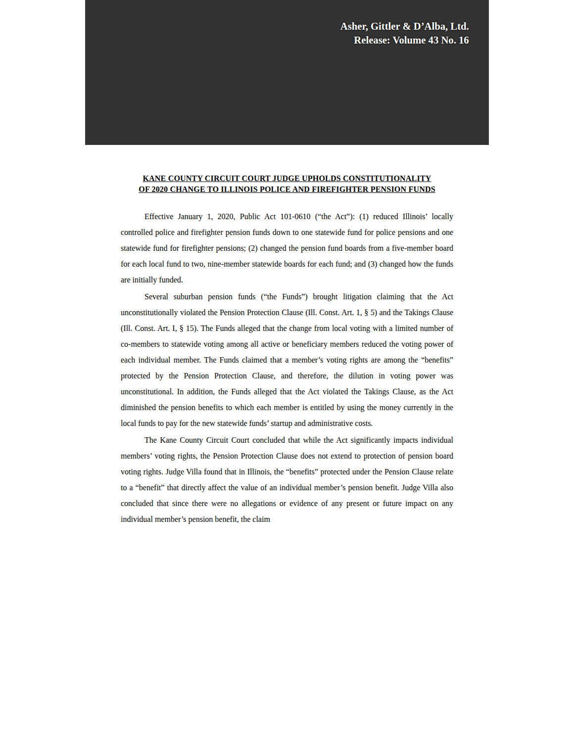Asher, Gittler & D’Alba, Ltd.
Release: Volume 43 No. 16
Kane County Circuit Court Judge Upholds Constitutionality
of 2020 Change to Illinois Police and Firefighter Pension Funds
Effective January 1, 2020, Public Act 101-0610 (“the Act”): (1) reduced Illinois’ locally controlled police and firefighter pension funds down to one statewide fund for police pensions and one statewide fund for firefighter pensions; (2) changed the pension fund boards from a five-member board for each local fund to two, nine-member statewide boards for each fund; and (3) changed how the funds are initially funded.
Several suburban pension funds (“the Funds”) brought litigation claiming that the Act unconstitutionally violated the Pension Protection Clause (Ill. Const. Art. 1, § 5) and the Takings Clause (Ill. Const. Art. I, § 15). The Funds alleged that the change from local voting with a limited number of co-members to statewide voting among all active or beneficiary members reduced the voting power of each individual member. The Funds claimed that a member’s voting rights are among the “benefits” protected by the Pension Protection Clause, and therefore, the dilution in voting power was unconstitutional. In addition, the Funds alleged that the Act violated the Takings Clause, as the Act diminished the pension benefits to which each member is entitled by using the money currently in the local funds to pay for the new statewide funds’ startup and administrative costs.
The Kane County Circuit Court concluded that while the Act significantly impacts individual members’ voting rights, the Pension Protection Clause does not extend to protection of pension board voting rights. Judge Villa found that in Illinois, the “benefits” protected under the Pension Clause relate to a “benefit” that directly affect the value of an individual member’s pension benefit. Judge Villa also concluded that since there were no allegations or evidence of any present or future impact on any individual member’s pension benefit, the claim